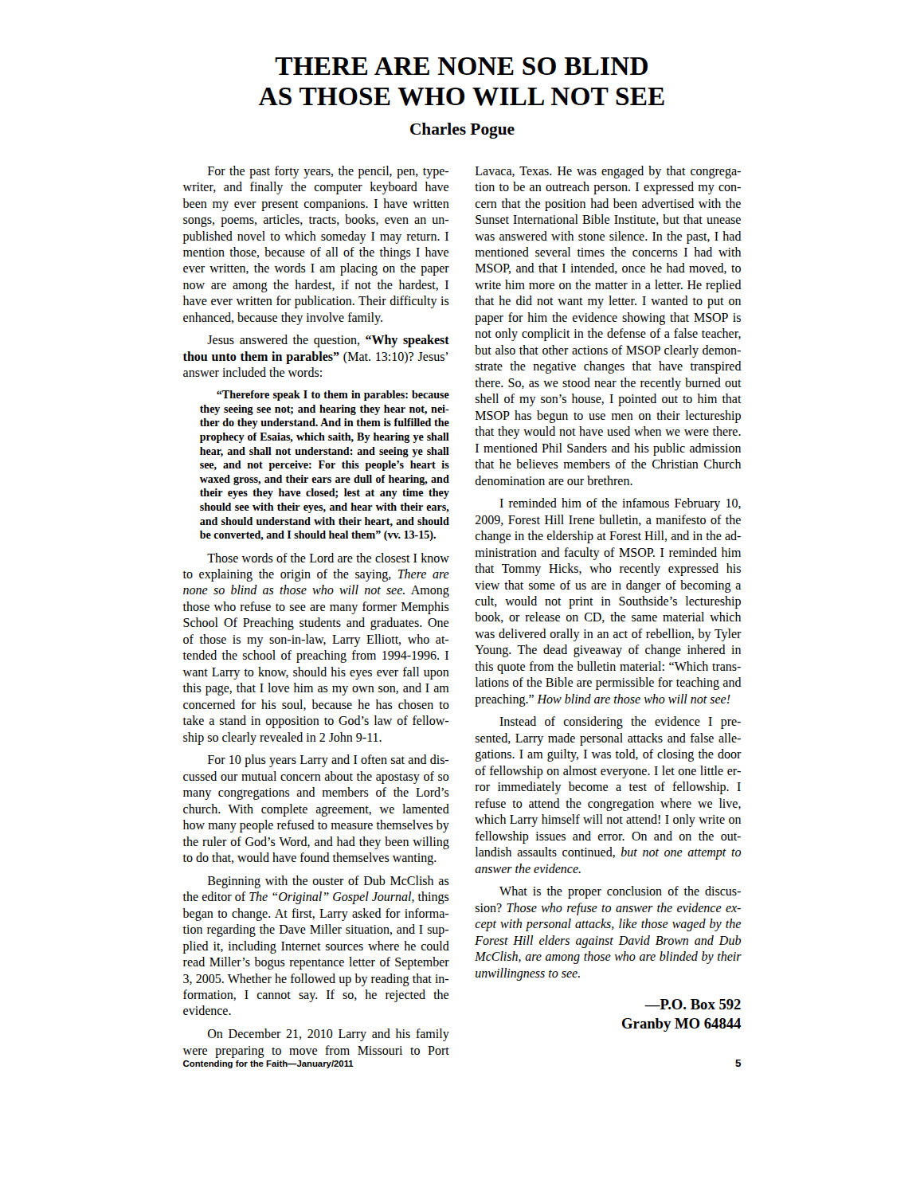THERE ARE NONE SO BLIND
AS THOSE WHO WILL NOT SEE
Charles Pogue
For the past forty years, the pencil, pen, typewriter, and finally the computer keyboard have been my ever present companions. I have written songs, poems, articles, tracts, books, even an unpublished novel to which someday I may return. I mention those, because of all of the things I have ever written, the words I am placing on the paper now are among the hardest, if not the hardest, I have ever written for publication. Their difficulty is enhanced, because they involve family.
Jesus answered the question, “Why speakest thou unto them in parables” (Mat. 13:10)? Jesus’ answer included the words:
“Therefore speak I to them in parables: because they seeing see not; and hearing they hear not, neither do they understand. And in them is fulfilled the prophecy of Esaias, which saith, By hearing ye shall hear, and shall not understand: and seeing ye shall see, and not perceive: For this people’s heart is waxed gross, and their ears are dull of hearing, and their eyes they have closed; lest at any time they should see with their eyes, and hear with their ears, and should understand with their heart, and should be converted, and I should heal them” (vv. 13-15).
Those words of the Lord are the closest I know to explaining the origin of the saying, There are none so blind as those who will not see. Among those who refuse to see are many former Memphis School Of Preaching students and graduates. One of those is my son-in-law, Larry Elliott, who attended the school of preaching from 1994-1996. I want Larry to know, should his eyes ever fall upon this page, that I love him as my own son, and I am concerned for his soul, because he has chosen to take a stand in opposition to God’s law of fellowship so clearly revealed in 2 John 9-11.
For 10 plus years Larry and I often sat and discussed our mutual concern about the apostasy of so many congregations and members of the Lord’s church. With complete agreement, we lamented how many people refused to measure themselves by the ruler of God’s Word, and had they been willing to do that, would have found themselves wanting.
Beginning with the ouster of Dub McClish as the editor of The “Original” Gospel Journal, things began to change. At first, Larry asked for information regarding the Dave Miller situation, and I supplied it, including Internet sources where he could read Miller’s bogus repentance letter of September 3, 2005. Whether he followed up by reading that information, I cannot say. If so, he rejected the evidence.
On December 21, 2010 Larry and his family were preparing to move from Missouri to Port Lavaca, Texas. He was engaged by that congregation to be an outreach person. I expressed my concern that the position had been advertised with the Sunset International Bible Institute, but that unease was answered with stone silence. In the past, I had mentioned several times the concerns I had with MSOP, and that I intended, once he had moved, to write him more on the matter in a letter. He replied that he did not want my letter. I wanted to put on paper for him the evidence showing that MSOP is not only complicit in the defense of a false teacher, but also that other actions of MSOP clearly demonstrate the negative changes that have transpired there. So, as we stood near the recently burned out shell of my son’s house, I pointed out to him that MSOP has begun to use men on their lectureship that they would not have used when we were there. I mentioned Phil Sanders and his public admission that he believes members of the Christian Church denomination are our brethren.
I reminded him of the infamous February 10, 2009, Forest Hill Irene bulletin, a manifesto of the change in the eldership at Forest Hill, and in the administration and faculty of MSOP. I reminded him that Tommy Hicks, who recently expressed his view that some of us are in danger of becoming a cult, would not print in Southside’s lectureship book, or release on CD, the same material which was delivered orally in an act of rebellion, by Tyler Young. The dead giveaway of change inhered in this quote from the bulletin material: “Which translations of the Bible are permissible for teaching and preaching.” How blind are those who will not see!
Instead of considering the evidence I presented, Larry made personal attacks and false allegations. I am guilty, I was told, of closing the door of fellowship on almost everyone. I let one little error immediately become a test of fellowship. I refuse to attend the congregation where we live, which Larry himself will not attend! I only write on fellowship issues and error. On and on the outlandish assaults continued, but not one attempt to answer the evidence.
What is the proper conclusion of the discussion? Those who refuse to answer the evidence except with personal attacks, like those waged by the Forest Hill elders against David Brown and Dub McClish, are among those who are blinded by their unwillingness to see.
—P.O. Box 592
Granby MO 64844
Contending for the Faith—January/2011 5